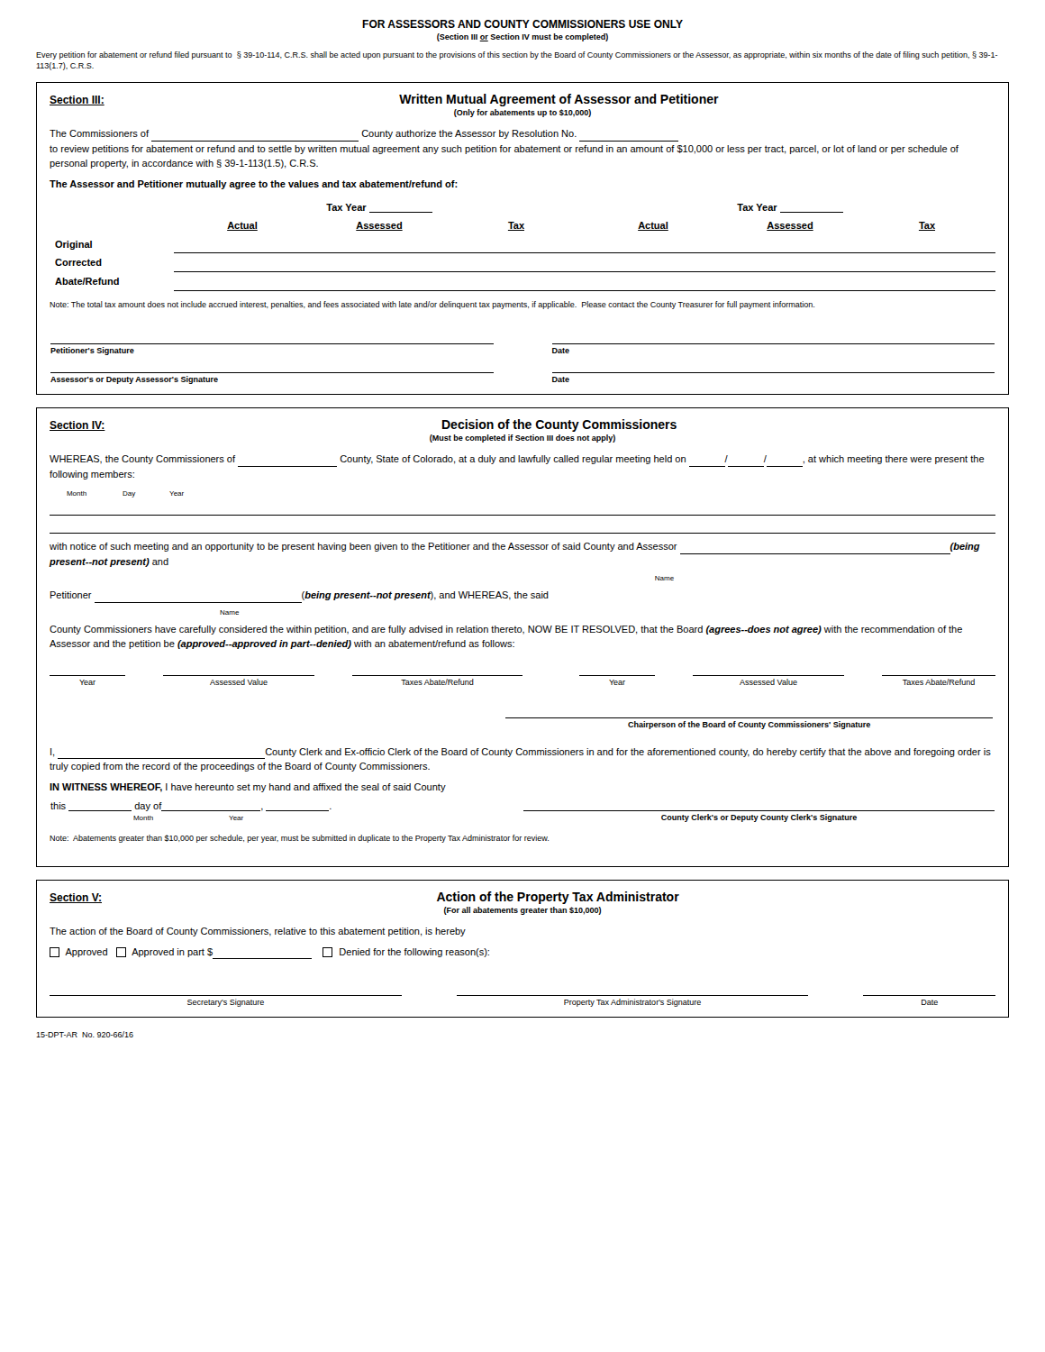FOR ASSESSORS AND COUNTY COMMISSIONERS USE ONLY
(Section III or Section IV must be completed)
Every petition for abatement or refund filed pursuant to § 39-10-114, C.R.S. shall be acted upon pursuant to the provisions of this section by the Board of County Commissioners or the Assessor, as appropriate, within six months of the date of filing such petition, § 39-1-113(1.7), C.R.S.
Section III: Written Mutual Agreement of Assessor and Petitioner
(Only for abatements up to $10,000)
The Commissioners of County authorize the Assessor by Resolution No.
to review petitions for abatement or refund and to settle by written mutual agreement any such petition for abatement or refund in an amount of $10,000 or less per tract, parcel, or lot of land or per schedule of personal property, in accordance with § 39-1-113(1.5), C.R.S.
The Assessor and Petitioner mutually agree to the values and tax abatement/refund of:
| | Tax Year | Tax Year |
| | Actual | Assessed | Tax | Actual | Assessed | Tax |
| Original | | | | | | |
| Corrected | | | | | | |
| Abate/Refund | | | | | | |
Note: The total tax amount does not include accrued interest, penalties, and fees associated with late and/or delinquent tax payments, if applicable. Please contact the County Treasurer for full payment information.
| Petitioner's Signature | | Date |
| Assessor's or Deputy Assessor's Signature | | Date |
Section IV: Decision of the County Commissioners
(Must be completed if Section III does not apply)
WHEREAS, the County Commissioners of County, State of Colorado, at a duly and lawfully called regular meeting held on / / , at which meeting there were present the following members:
Month Day Year
with notice of such meeting and an opportunity to be present having been given to the Petitioner and the Assessor of said County and Assessor (being present--not present) and
Name
Petitioner (being present--not present), and WHEREAS, the said
Name
County Commissioners have carefully considered the within petition, and are fully advised in relation thereto, NOW BE IT RESOLVED, that the Board (agrees--does not agree) with the recommendation of the Assessor and the petition be (approved--approved in part--denied) with an abatement/refund as follows:
| Year | | Assessed Value | | Taxes Abate/Refund | | Year | | Assessed Value | | Taxes Abate/Refund |
| | Chairperson of the Board of County Commissioners' Signature |
I, County Clerk and Ex-officio Clerk of the Board of County Commissioners in and for the aforementioned county, do hereby certify that the above and foregoing order is truly copied from the record of the proceedings of the Board of County Commissioners.
IN WITNESS WHEREOF, I have hereunto set my hand and affixed the seal of said County
| this day of , . Month Year | County Clerk's or Deputy County Clerk's Signature |
Note: Abatements greater than $10,000 per schedule, per year, must be submitted in duplicate to the Property Tax Administrator for review.
Section V: Action of the Property Tax Administrator
(For all abatements greater than $10,000)
The action of the Board of County Commissioners, relative to this abatement petition, is hereby
Approved Approved in part $ Denied for the following reason(s):
| Secretary's Signature | | Property Tax Administrator's Signature | | Date |
15-DPT-AR No. 920-66/16